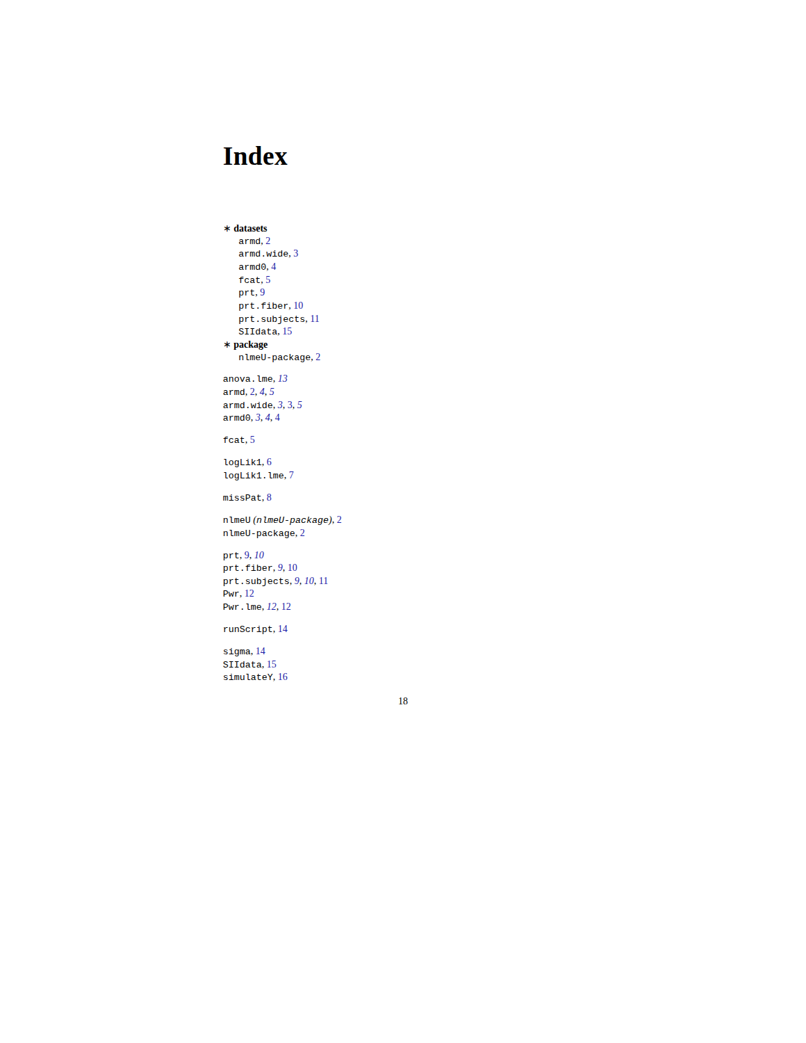Index
∗ datasets
armd, 2
armd.wide, 3
armd0, 4
fcat, 5
prt, 9
prt.fiber, 10
prt.subjects, 11
SIIdata, 15
∗ package
nlmeU-package, 2
anova.lme, 13
armd, 2, 4, 5
armd.wide, 3, 3, 5
armd0, 3, 4, 4
fcat, 5
logLik1, 6
logLik1.lme, 7
missPat, 8
nlmeU (nlmeU-package), 2
nlmeU-package, 2
prt, 9, 10
prt.fiber, 9, 10
prt.subjects, 9, 10, 11
Pwr, 12
Pwr.lme, 12, 12
runScript, 14
sigma, 14
SIIdata, 15
simulateY, 16
18